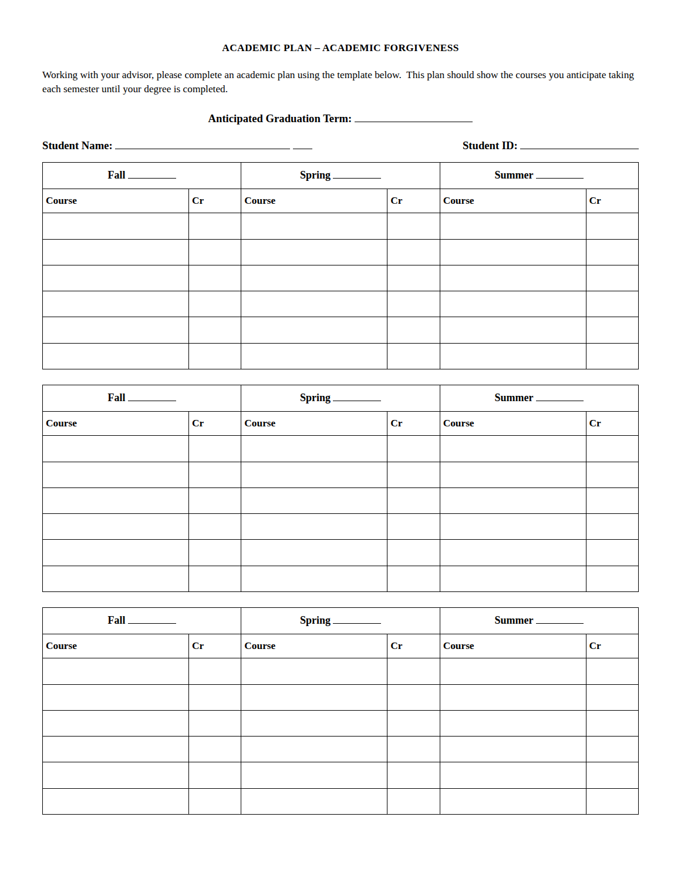ACADEMIC PLAN – ACADEMIC FORGIVENESS
Working with your advisor, please complete an academic plan using the template below. This plan should show the courses you anticipate taking each semester until your degree is completed.
Anticipated Graduation Term:
Student Name: Student ID:
| Fall | Spring | Summer |
| --- | --- | --- |
| Course | Cr | Course | Cr | Course | Cr |
| Fall | Spring | Summer |
| --- | --- | --- |
| Course | Cr | Course | Cr | Course | Cr |
| Fall | Spring | Summer |
| --- | --- | --- |
| Course | Cr | Course | Cr | Course | Cr |